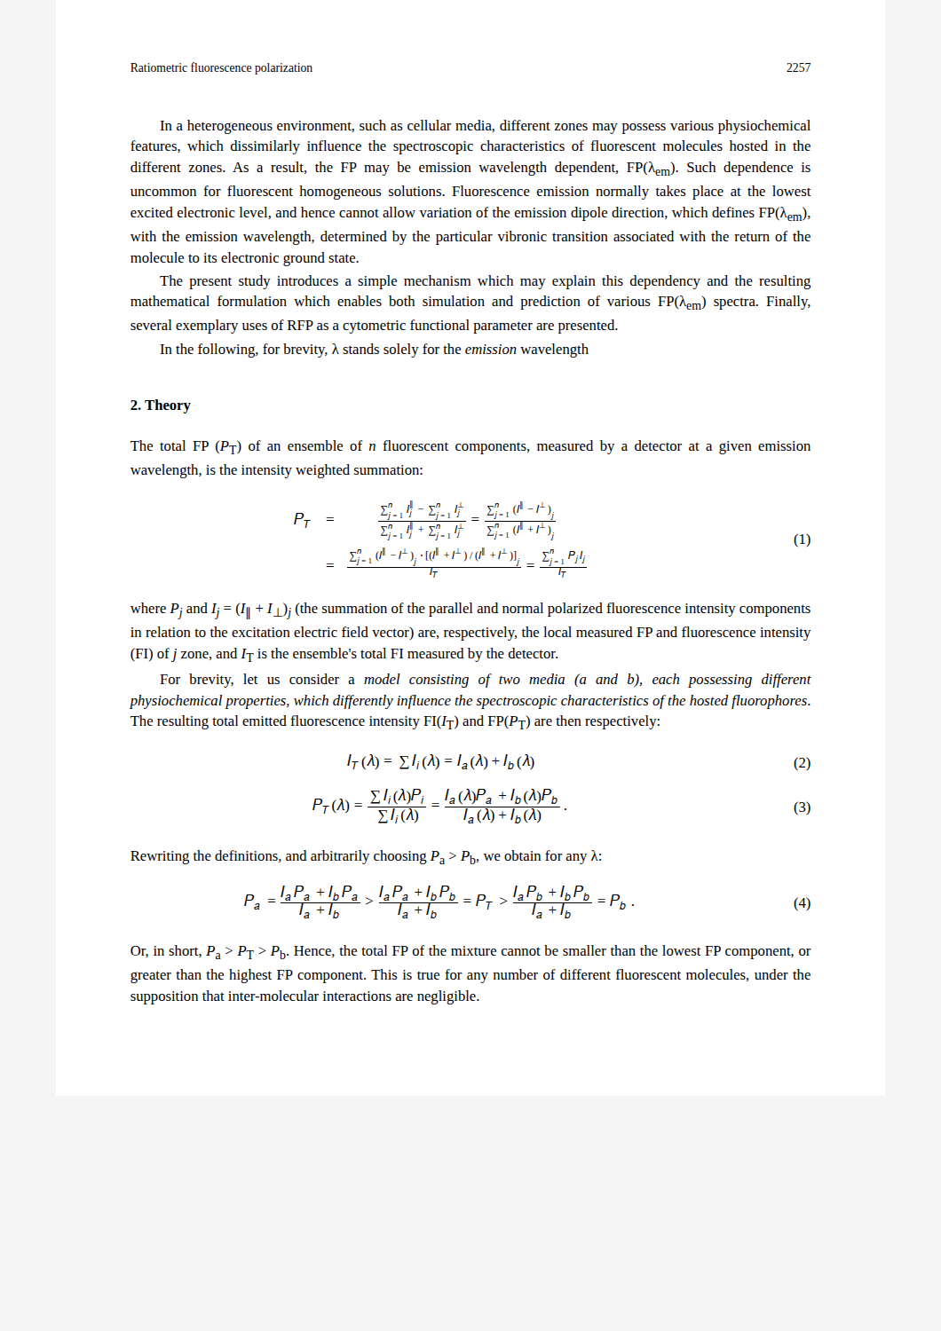Ratiometric fluorescence polarization 2257
In a heterogeneous environment, such as cellular media, different zones may possess various physiochemical features, which dissimilarly influence the spectroscopic characteristics of fluorescent molecules hosted in the different zones. As a result, the FP may be emission wavelength dependent, FP(λem). Such dependence is uncommon for fluorescent homogeneous solutions. Fluorescence emission normally takes place at the lowest excited electronic level, and hence cannot allow variation of the emission dipole direction, which defines FP(λem), with the emission wavelength, determined by the particular vibronic transition associated with the return of the molecule to its electronic ground state.
The present study introduces a simple mechanism which may explain this dependency and the resulting mathematical formulation which enables both simulation and prediction of various FP(λem) spectra. Finally, several exemplary uses of RFP as a cytometric functional parameter are presented.
In the following, for brevity, λ stands solely for the emission wavelength
2. Theory
The total FP (PT) of an ensemble of n fluorescent components, measured by a detector at a given emission wavelength, is the intensity weighted summation:
PT = ∑j=1n Ij∥ − ∑j=1n Ij⊥ ∑j=1n Ij∥ + ∑j=1n Ij⊥ = ∑j=1n (I∥−I⊥) j ∑j=1n (I∥+I⊥) j = ∑j=1n (I∥−I⊥) j ⋅ [ (I∥+I⊥) / (I∥+I⊥) ] j IT = ∑j=1n PjIj IT
(1)
where Pj and Ij = (I∥ + I⊥)j (the summation of the parallel and normal polarized fluorescence intensity components in relation to the excitation electric field vector) are, respectively, the local measured FP and fluorescence intensity (FI) of j zone, and IT is the ensemble's total FI measured by the detector.
For brevity, let us consider a model consisting of two media (a and b), each possessing different physiochemical properties, which differently influence the spectroscopic characteristics of the hosted fluorophores. The resulting total emitted fluorescence intensity FI(IT) and FP(PT) are then respectively:
IT(λ) = ∑ Ii(λ) = Ia(λ) + Ib(λ)
(2)
PT(λ) = ∑Ii(λ)Pi ∑Ii(λ) = Ia(λ)Pa + Ib(λ)Pb Ia(λ) + Ib(λ) .
(3)
Rewriting the definitions, and arbitrarily choosing Pa > Pb, we obtain for any λ:
Pa = IaPa+IbPa Ia+Ib > IaPa+IbPb Ia+Ib = PT > IaPb+IbPb Ia+Ib = Pb .
(4)
Or, in short, Pa > PT > Pb. Hence, the total FP of the mixture cannot be smaller than the lowest FP component, or greater than the highest FP component. This is true for any number of different fluorescent molecules, under the supposition that inter-molecular interactions are negligible.